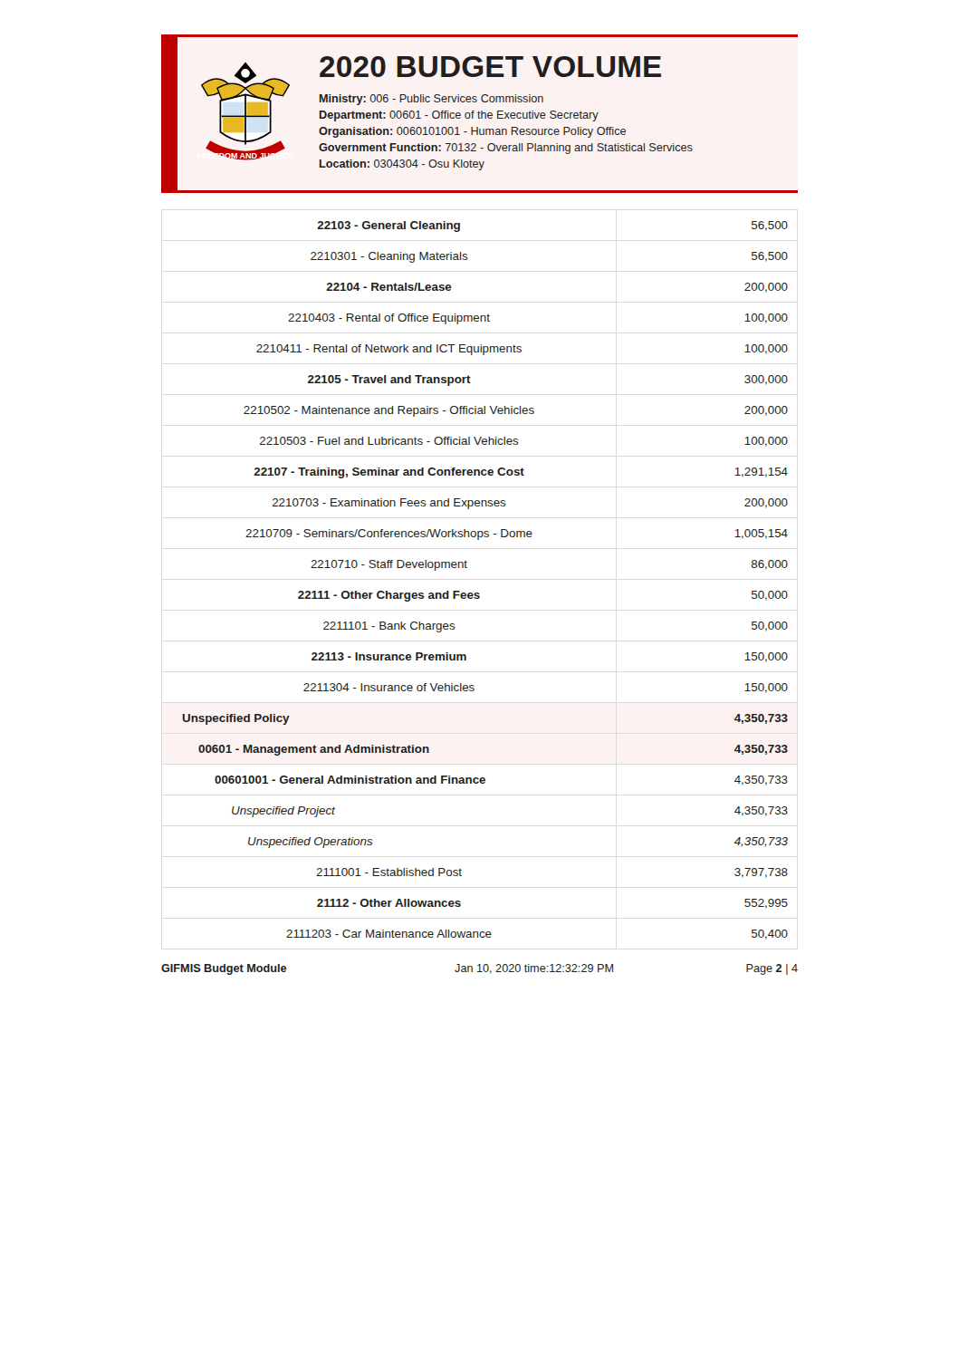2020 BUDGET VOLUME
Ministry: 006 - Public Services Commission
Department: 00601 - Office of the Executive Secretary
Organisation: 0060101001 - Human Resource Policy Office
Government Function: 70132 - Overall Planning and Statistical Services
Location: 0304304 - Osu Klotey
| 22103 - General Cleaning | 56,500 |
| 2210301 - Cleaning Materials | 56,500 |
| 22104 - Rentals/Lease | 200,000 |
| 2210403 - Rental of Office Equipment | 100,000 |
| 2210411 - Rental of Network and ICT Equipments | 100,000 |
| 22105 - Travel and Transport | 300,000 |
| 2210502 - Maintenance and Repairs - Official Vehicles | 200,000 |
| 2210503 - Fuel and Lubricants - Official Vehicles | 100,000 |
| 22107 - Training, Seminar and Conference Cost | 1,291,154 |
| 2210703 - Examination Fees and Expenses | 200,000 |
| 2210709 - Seminars/Conferences/Workshops - Dome | 1,005,154 |
| 2210710 - Staff Development | 86,000 |
| 22111 - Other Charges and Fees | 50,000 |
| 2211101 - Bank Charges | 50,000 |
| 22113 - Insurance Premium | 150,000 |
| 2211304 - Insurance of Vehicles | 150,000 |
| Unspecified Policy | 4,350,733 |
| 00601 - Management and Administration | 4,350,733 |
| 00601001 - General Administration and Finance | 4,350,733 |
| Unspecified Project | 4,350,733 |
| Unspecified Operations | 4,350,733 |
| 2111001 - Established Post | 3,797,738 |
| 21112 - Other Allowances | 552,995 |
| 2111203 - Car Maintenance Allowance | 50,400 |
GIFMIS Budget Module
Jan 10, 2020 time:12:32:29 PM
Page 2 | 4